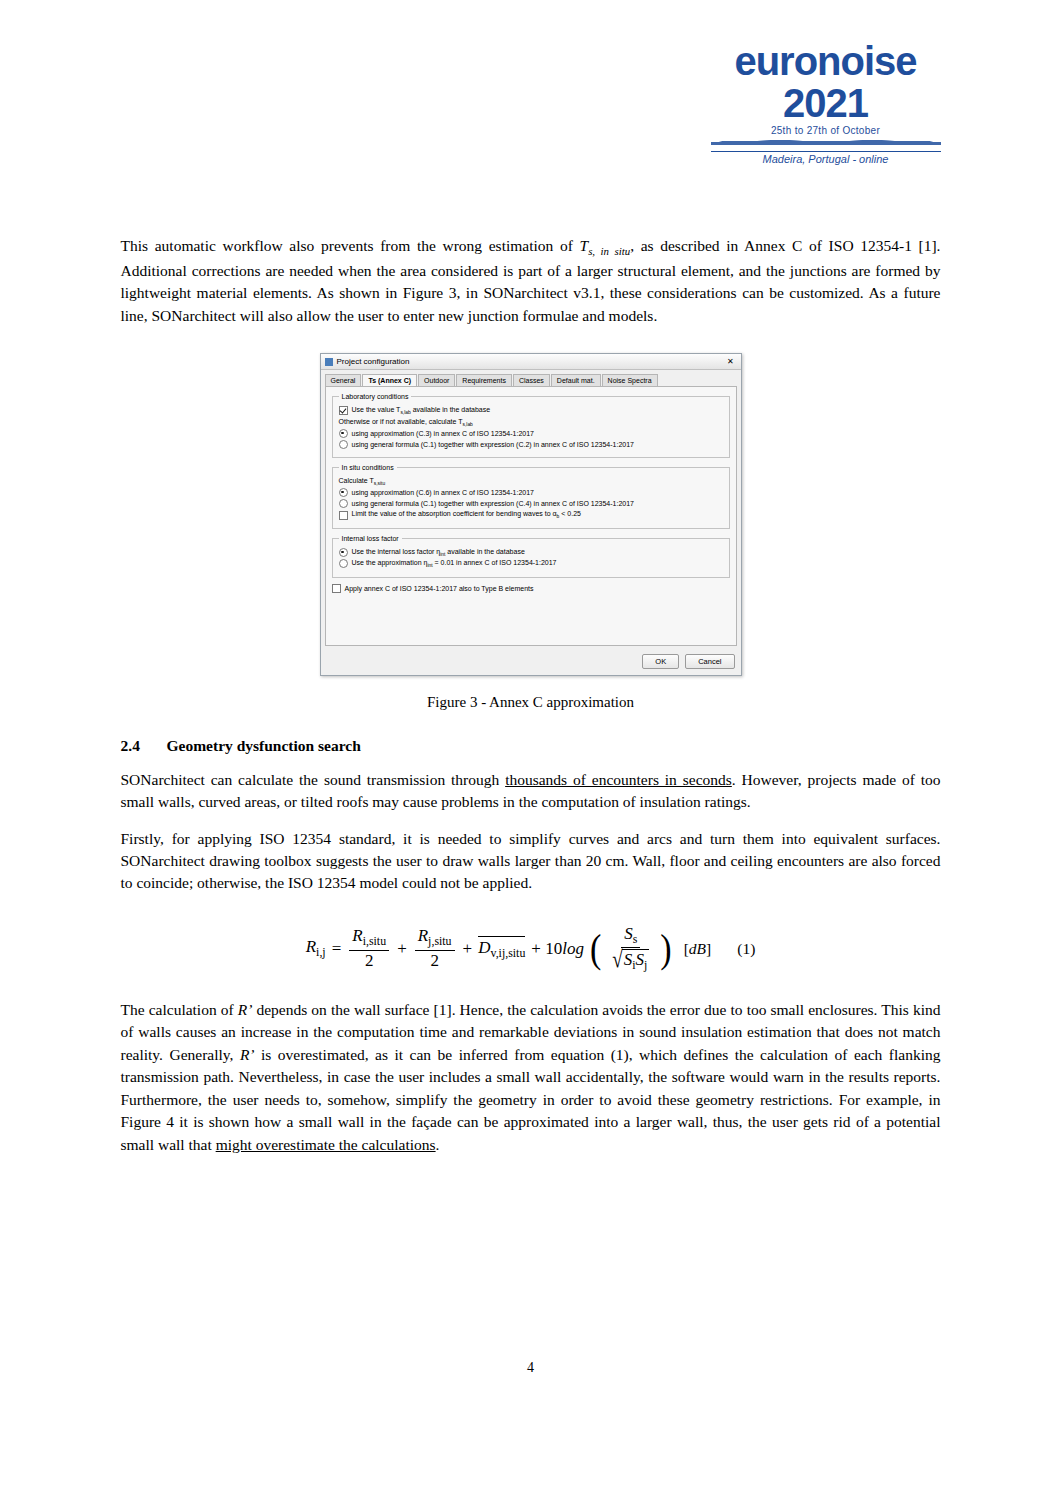euronoise 2021
25th to 27th of October
Madeira, Portugal - online
This automatic workflow also prevents from the wrong estimation of Ts, in situ, as described in Annex C of ISO 12354-1 [1]. Additional corrections are needed when the area considered is part of a larger structural element, and the junctions are formed by lightweight material elements. As shown in Figure 3, in SONarchitect v3.1, these considerations can be customized. As a future line, SONarchitect will also allow the user to enter new junction formulae and models.
Project configuration
✕
General Ts (Annex C) Outdoor Requirements Classes Default mat. Noise Spectra
Laboratory conditions
Use the value Ts,lab available in the database
Otherwise or if not available, calculate Ts,lab
using approximation (C.3) in annex C of ISO 12354-1:2017
using general formula (C.1) together with expression (C.2) in annex C of ISO 12354-1:2017
In situ conditions
Calculate Ts,situ
using approximation (C.6) in annex C of ISO 12354-1:2017
using general formula (C.1) together with expression (C.4) in annex C of ISO 12354-1:2017
Limit the value of the absorption coefficient for bending waves to αb < 0.25
Internal loss factor
Use the internal loss factor ηint available in the database
Use the approximation ηint = 0.01 in annex C of ISO 12354-1:2017
Apply annex C of ISO 12354-1:2017 also to Type B elements
OK
Cancel
Figure 3 - Annex C approximation
2.4 Geometry dysfunction search
SONarchitect can calculate the sound transmission through thousands of encounters in seconds. However, projects made of too small walls, curved areas, or tilted roofs may cause problems in the computation of insulation ratings.
Firstly, for applying ISO 12354 standard, it is needed to simplify curves and arcs and turn them into equivalent surfaces. SONarchitect drawing toolbox suggests the user to draw walls larger than 20 cm. Wall, floor and ceiling encounters are also forced to coincide; otherwise, the ISO 12354 model could not be applied.
Ri,j = Ri,situ 2 + Rj,situ 2 + Dv,ij,situ + 10log ( Ss √SiSj ) [dB]
(1)
The calculation of R’ depends on the wall surface [1]. Hence, the calculation avoids the error due to too small enclosures. This kind of walls causes an increase in the computation time and remarkable deviations in sound insulation estimation that does not match reality. Generally, R’ is overestimated, as it can be inferred from equation (1), which defines the calculation of each flanking transmission path. Nevertheless, in case the user includes a small wall accidentally, the software would warn in the results reports. Furthermore, the user needs to, somehow, simplify the geometry in order to avoid these geometry restrictions. For example, in Figure 4 it is shown how a small wall in the façade can be approximated into a larger wall, thus, the user gets rid of a potential small wall that might overestimate the calculations.
4